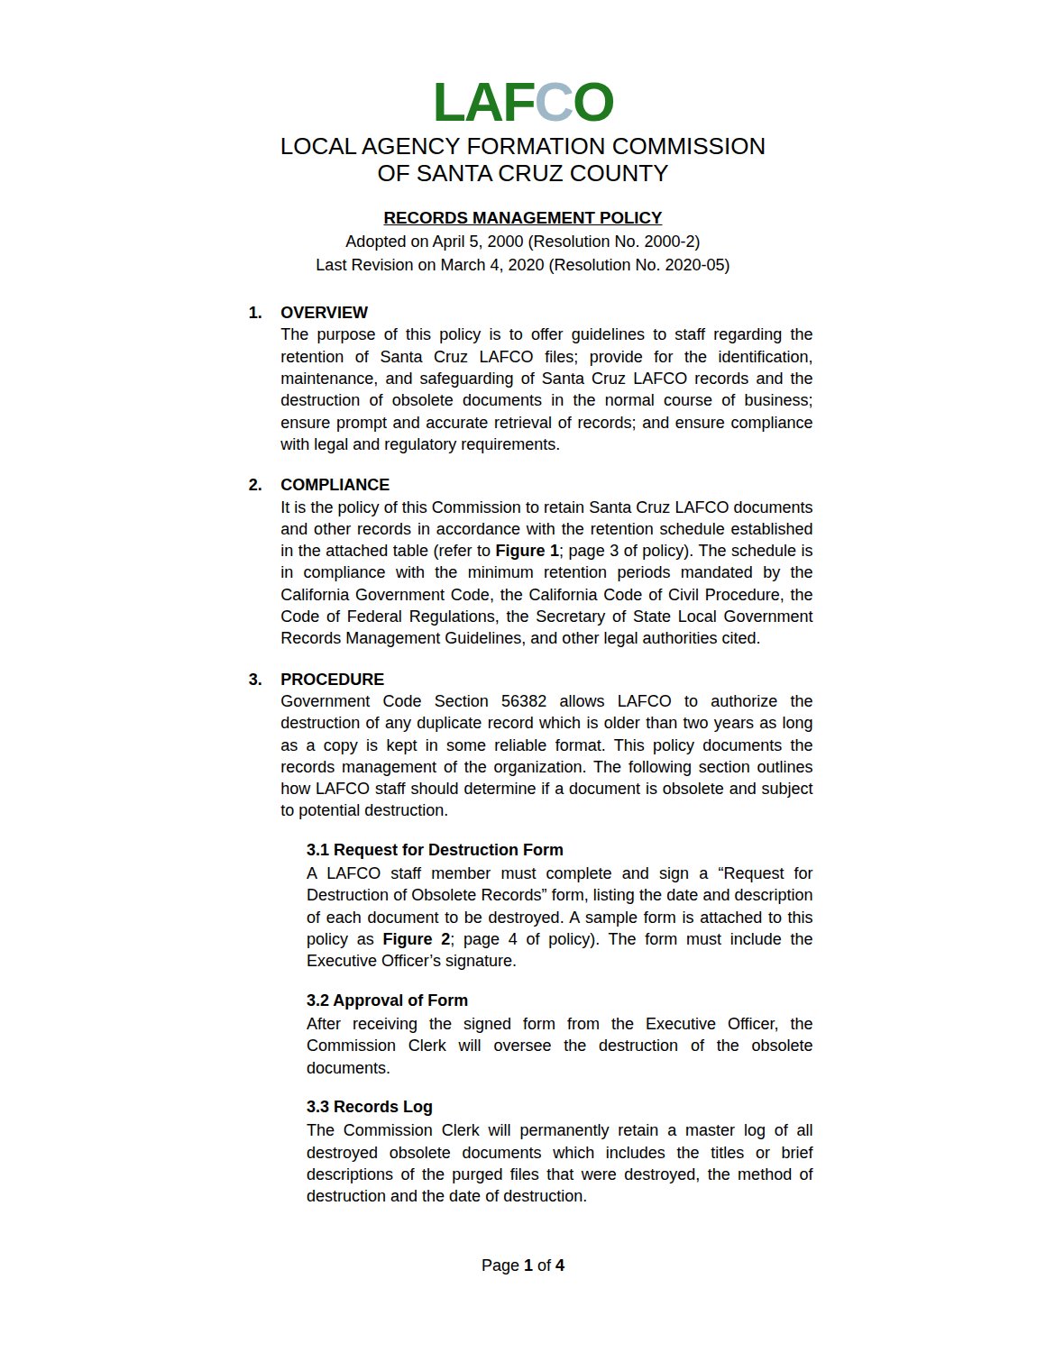LAFCO
LOCAL AGENCY FORMATION COMMISSION
OF SANTA CRUZ COUNTY
RECORDS MANAGEMENT POLICY
Adopted on April 5, 2000 (Resolution No. 2000-2)
Last Revision on March 4, 2020 (Resolution No. 2020-05)
OVERVIEW
The purpose of this policy is to offer guidelines to staff regarding the retention of Santa Cruz LAFCO files; provide for the identification, maintenance, and safeguarding of Santa Cruz LAFCO records and the destruction of obsolete documents in the normal course of business; ensure prompt and accurate retrieval of records; and ensure compliance with legal and regulatory requirements.
COMPLIANCE
It is the policy of this Commission to retain Santa Cruz LAFCO documents and other records in accordance with the retention schedule established in the attached table (refer to Figure 1; page 3 of policy). The schedule is in compliance with the minimum retention periods mandated by the California Government Code, the California Code of Civil Procedure, the Code of Federal Regulations, the Secretary of State Local Government Records Management Guidelines, and other legal authorities cited.
PROCEDURE
Government Code Section 56382 allows LAFCO to authorize the destruction of any duplicate record which is older than two years as long as a copy is kept in some reliable format. This policy documents the records management of the organization. The following section outlines how LAFCO staff should determine if a document is obsolete and subject to potential destruction.
3.1 Request for Destruction Form
A LAFCO staff member must complete and sign a “Request for Destruction of Obsolete Records” form, listing the date and description of each document to be destroyed. A sample form is attached to this policy as Figure 2; page 4 of policy). The form must include the Executive Officer’s signature.
3.2 Approval of Form
After receiving the signed form from the Executive Officer, the Commission Clerk will oversee the destruction of the obsolete documents.
3.3 Records Log
The Commission Clerk will permanently retain a master log of all destroyed obsolete documents which includes the titles or brief descriptions of the purged files that were destroyed, the method of destruction and the date of destruction.
Page 1 of 4